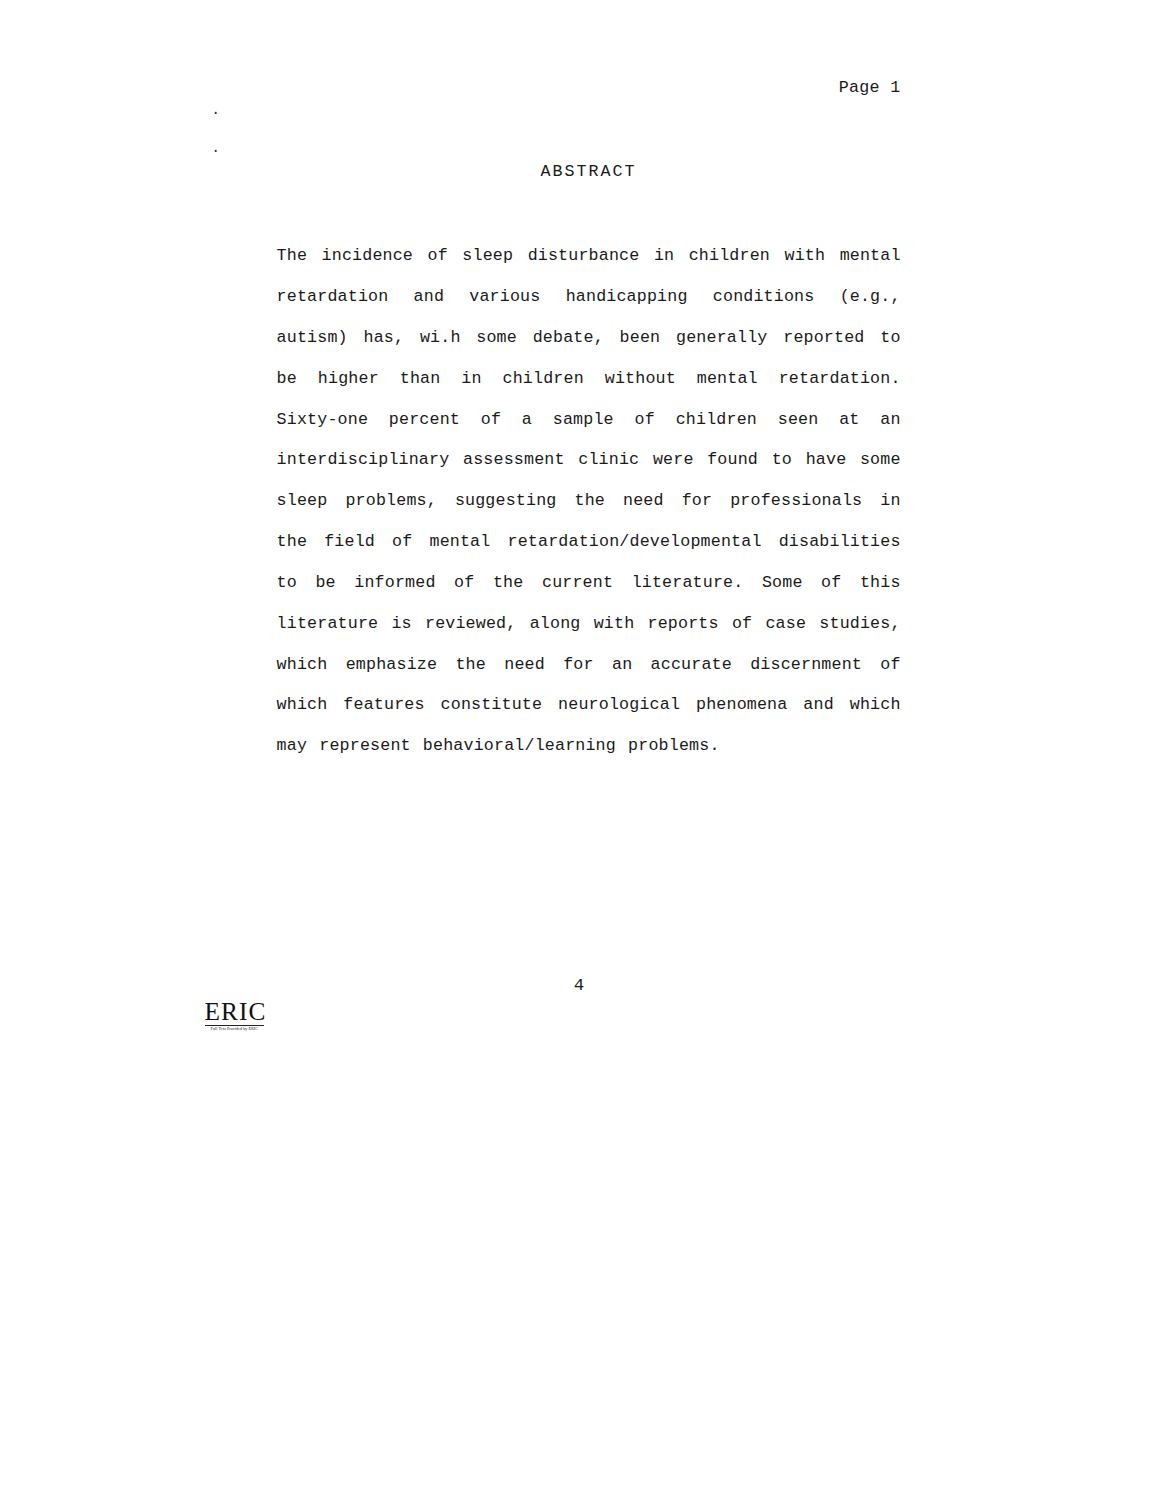.
.
Page 1
ABSTRACT
The incidence of sleep disturbance in children with mental retardation and various handicapping conditions (e.g., autism) has, wi.h some debate, been generally reported to be higher than in children without mental retardation. Sixty-one percent of a sample of children seen at an interdisciplinary assessment clinic were found to have some sleep problems, suggesting the need for professionals in the field of mental retardation/developmental disabilities to be informed of the current literature. Some of this literature is reviewed, along with reports of case studies, which emphasize the need for an accurate discernment of which features constitute neurological phenomena and which may represent behavioral/learning problems.
4
ERIC
Full Text Provided by ERIC